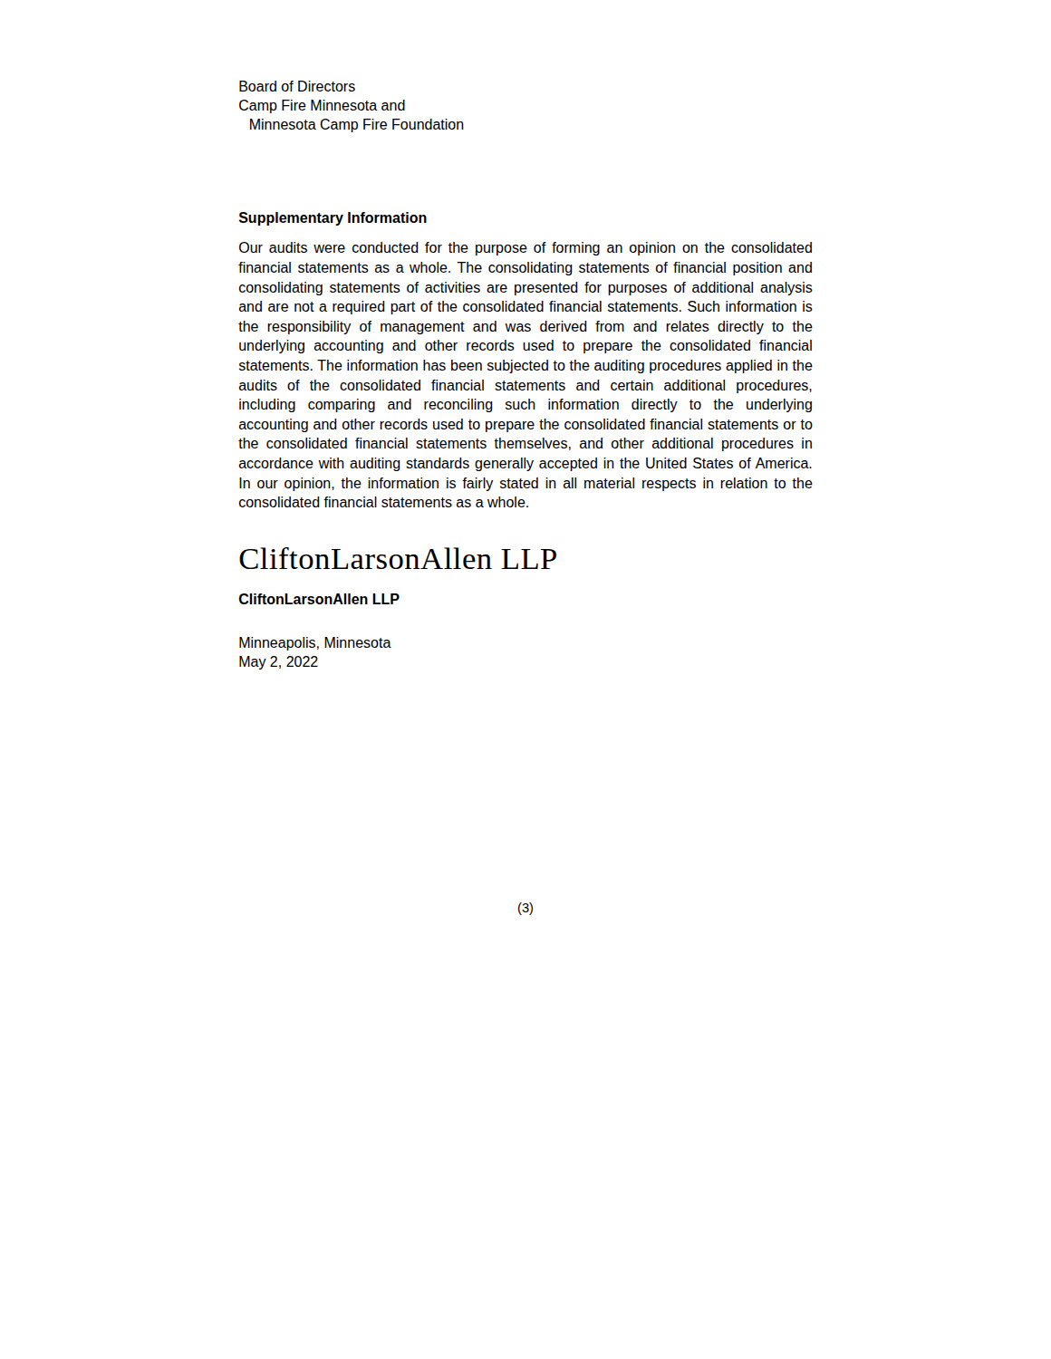Board of Directors
Camp Fire Minnesota and
Minnesota Camp Fire Foundation
Supplementary Information
Our audits were conducted for the purpose of forming an opinion on the consolidated financial statements as a whole. The consolidating statements of financial position and consolidating statements of activities are presented for purposes of additional analysis and are not a required part of the consolidated financial statements. Such information is the responsibility of management and was derived from and relates directly to the underlying accounting and other records used to prepare the consolidated financial statements. The information has been subjected to the auditing procedures applied in the audits of the consolidated financial statements and certain additional procedures, including comparing and reconciling such information directly to the underlying accounting and other records used to prepare the consolidated financial statements or to the consolidated financial statements themselves, and other additional procedures in accordance with auditing standards generally accepted in the United States of America. In our opinion, the information is fairly stated in all material respects in relation to the consolidated financial statements as a whole.
CliftonLarsonAllen LLP
CliftonLarsonAllen LLP
Minneapolis, Minnesota
May 2, 2022
(3)